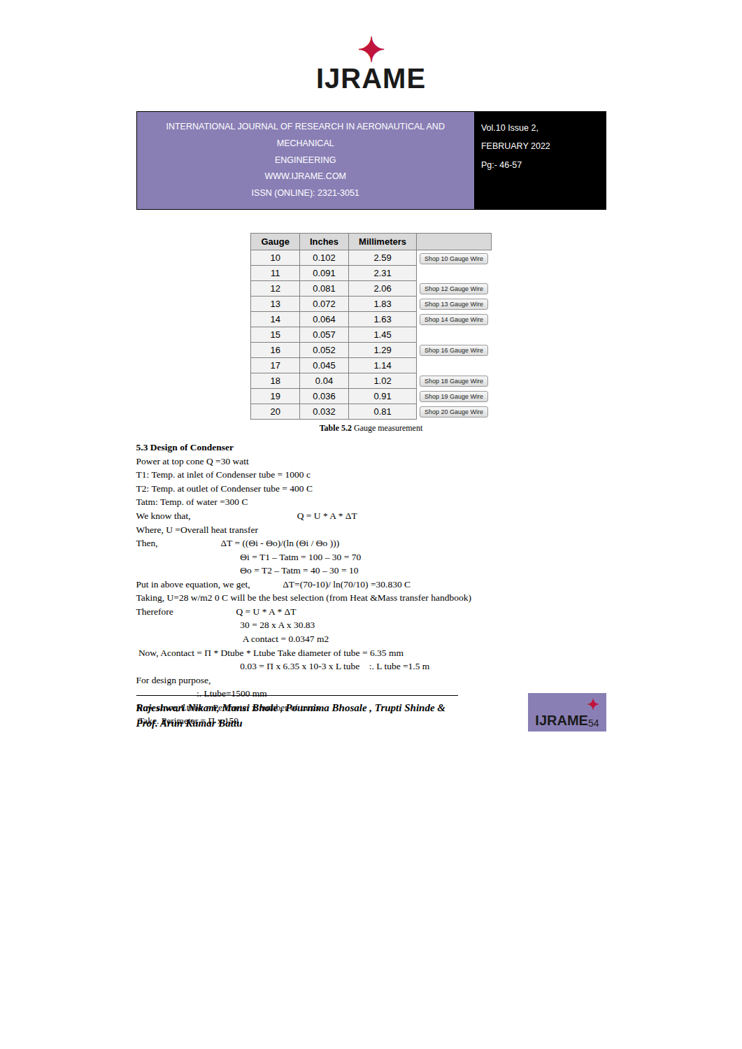✦
IJRAME
INTERNATIONAL JOURNAL OF RESEARCH IN AERONAUTICAL AND MECHANICAL ENGINEERING WWW.IJRAME.COM ISSN (ONLINE): 2321-3051
Vol.10 Issue 2,
FEBRUARY 2022
Pg:- 46-57
| Gauge | Inches | Millimeters | |
| --- | --- | --- | --- |
| 10 | 0.102 | 2.59 | Shop 10 Gauge Wire |
| 11 | 0.091 | 2.31 | |
| 12 | 0.081 | 2.06 | Shop 12 Gauge Wire |
| 13 | 0.072 | 1.83 | Shop 13 Gauge Wire |
| 14 | 0.064 | 1.63 | Shop 14 Gauge Wire |
| 15 | 0.057 | 1.45 | |
| 16 | 0.052 | 1.29 | Shop 16 Gauge Wire |
| 17 | 0.045 | 1.14 | |
| 18 | 0.04 | 1.02 | Shop 18 Gauge Wire |
| 19 | 0.036 | 0.91 | Shop 19 Gauge Wire |
| 20 | 0.032 | 0.81 | Shop 20 Gauge Wire |
Table 5.2 Gauge measurement
5.3 Design of Condenser
Power at top cone Q =30 watt
T1: Temp. at inlet of Condenser tube = 1000 c
T2: Temp. at outlet of Condenser tube = 400 C
Tatm: Temp. of water =300 C
We know that, Q = U * A * ΔT
Where, U =Overall heat transfer
Then, ΔT = ((Θi - Θo)/(ln (Θi / Θo )))
Θi = T1 – Tatm = 100 – 30 = 70
Θo = T2 – Tatm = 40 – 30 = 10
Put in above equation, we get, ΔT=(70-10)/ ln(70/10) =30.830 C
Taking, U=28 w/m2 0 C will be the best selection (from Heat &Mass transfer handbook)
Therefore Q = U * A * ΔT
30 = 28 x A x 30.83
A contact = 0.0347 m2
Now, Acontact = Π * Dtube * Ltube Take diameter of tube = 6.35 mm
0.03 = Π x 6.35 x 10-3 x L tube :. L tube =1.5 m
For design purpose,
:. Ltube=1500 mm
Now since, Ltube = Perimeter x number of turns
Take. Perimeter = Π x 150
Rajeshwari Nikam, Mansi Bhole , Pournima Bhosale , Trupti Shinde & Prof. Arun Kumar Battu
✦
IJRAME 54